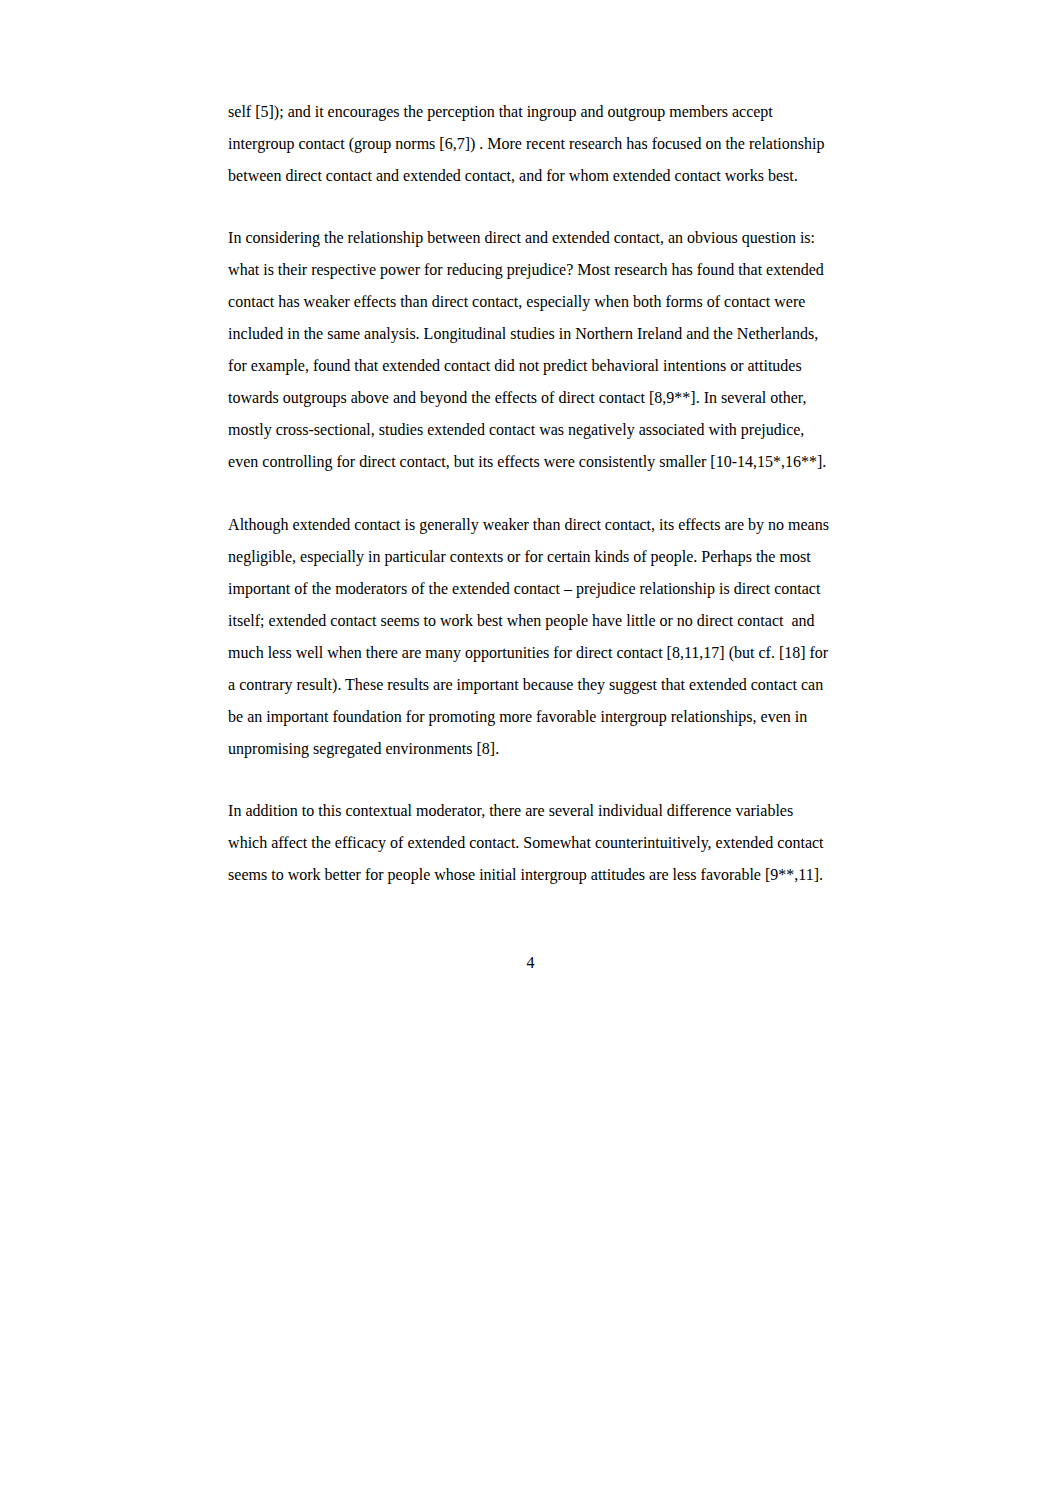self [5]); and it encourages the perception that ingroup and outgroup members accept intergroup contact (group norms [6,7]) . More recent research has focused on the relationship between direct contact and extended contact, and for whom extended contact works best.
In considering the relationship between direct and extended contact, an obvious question is: what is their respective power for reducing prejudice? Most research has found that extended contact has weaker effects than direct contact, especially when both forms of contact were included in the same analysis. Longitudinal studies in Northern Ireland and the Netherlands, for example, found that extended contact did not predict behavioral intentions or attitudes towards outgroups above and beyond the effects of direct contact [8,9**]. In several other, mostly cross-sectional, studies extended contact was negatively associated with prejudice, even controlling for direct contact, but its effects were consistently smaller [10-14,15*,16**].
Although extended contact is generally weaker than direct contact, its effects are by no means negligible, especially in particular contexts or for certain kinds of people. Perhaps the most important of the moderators of the extended contact – prejudice relationship is direct contact itself; extended contact seems to work best when people have little or no direct contact and much less well when there are many opportunities for direct contact [8,11,17] (but cf. [18] for a contrary result). These results are important because they suggest that extended contact can be an important foundation for promoting more favorable intergroup relationships, even in unpromising segregated environments [8].
In addition to this contextual moderator, there are several individual difference variables which affect the efficacy of extended contact. Somewhat counterintuitively, extended contact seems to work better for people whose initial intergroup attitudes are less favorable [9**,11].
4